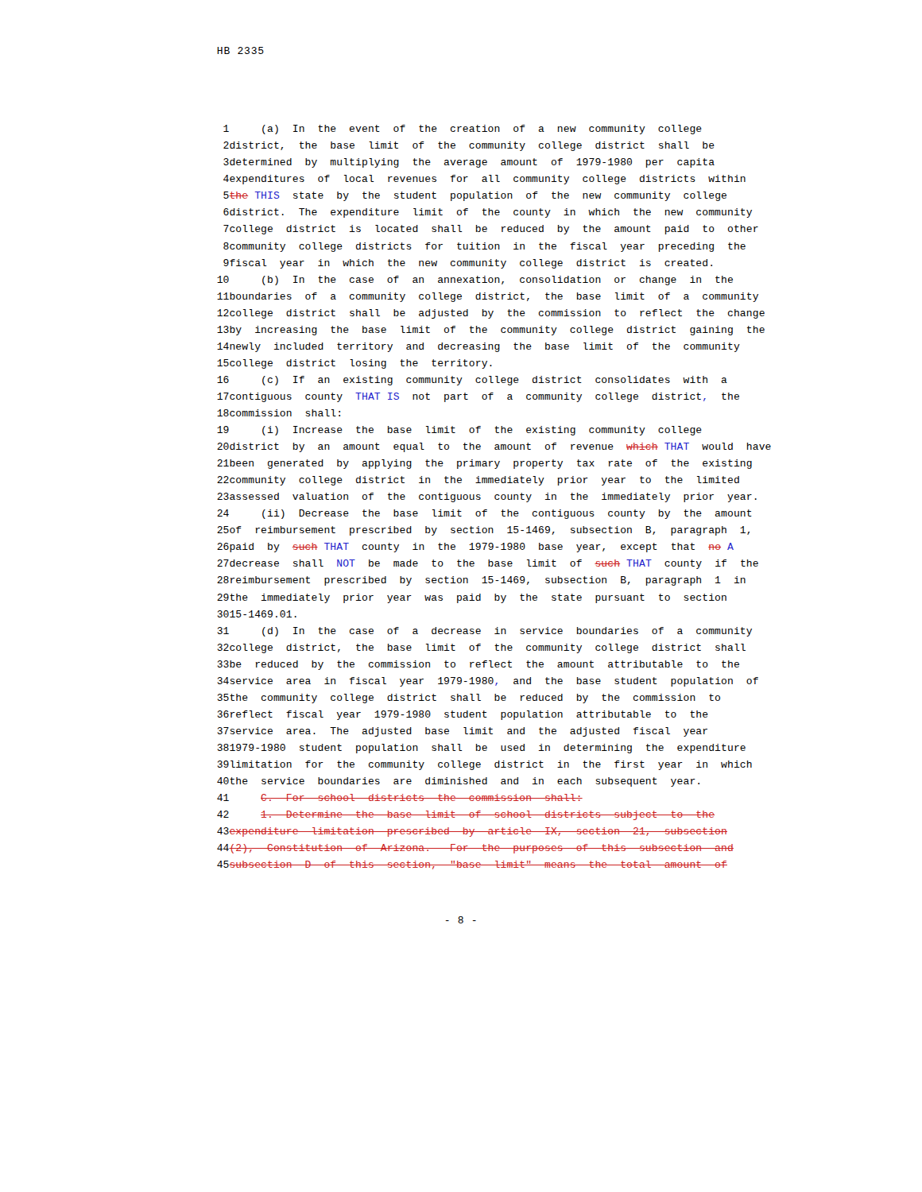HB 2335
| 1 | (a) In the event of the creation of a new community college |
| 2 | district, the base limit of the community college district shall be |
| 3 | determined by multiplying the average amount of 1979-1980 per capita |
| 4 | expenditures of local revenues for all community college districts within |
| 5 | the THIS state by the student population of the new community college |
| 6 | district. The expenditure limit of the county in which the new community |
| 7 | college district is located shall be reduced by the amount paid to other |
| 8 | community college districts for tuition in the fiscal year preceding the |
| 9 | fiscal year in which the new community college district is created. |
| 10 | (b) In the case of an annexation, consolidation or change in the |
| 11 | boundaries of a community college district, the base limit of a community |
| 12 | college district shall be adjusted by the commission to reflect the change |
| 13 | by increasing the base limit of the community college district gaining the |
| 14 | newly included territory and decreasing the base limit of the community |
| 15 | college district losing the territory. |
| 16 | (c) If an existing community college district consolidates with a |
| 17 | contiguous county THAT IS not part of a community college district , the |
| 18 | commission shall: |
| 19 | (i) Increase the base limit of the existing community college |
| 20 | district by an amount equal to the amount of revenue which THAT would have |
| 21 | been generated by applying the primary property tax rate of the existing |
| 22 | community college district in the immediately prior year to the limited |
| 23 | assessed valuation of the contiguous county in the immediately prior year. |
| 24 | (ii) Decrease the base limit of the contiguous county by the amount |
| 25 | of reimbursement prescribed by section 15-1469, subsection B, paragraph 1, |
| 26 | paid by such THAT county in the 1979-1980 base year, except that no A |
| 27 | decrease shall NOT be made to the base limit of such THAT county if the |
| 28 | reimbursement prescribed by section 15-1469, subsection B, paragraph 1 in |
| 29 | the immediately prior year was paid by the state pursuant to section |
| 30 | 15-1469.01. |
| 31 | (d) In the case of a decrease in service boundaries of a community |
| 32 | college district, the base limit of the community college district shall |
| 33 | be reduced by the commission to reflect the amount attributable to the |
| 34 | service area in fiscal year 1979-1980 , and the base student population of |
| 35 | the community college district shall be reduced by the commission to |
| 36 | reflect fiscal year 1979-1980 student population attributable to the |
| 37 | service area. The adjusted base limit and the adjusted fiscal year |
| 38 | 1979-1980 student population shall be used in determining the expenditure |
| 39 | limitation for the community college district in the first year in which |
| 40 | the service boundaries are diminished and in each subsequent year. |
| 41 | C. For school districts the commission shall: |
| 42 | 1. Determine the base limit of school districts subject to the |
| 43 | expenditure limitation prescribed by article IX, section 21, subsection |
| 44 | (2), Constitution of Arizona. For the purposes of this subsection and |
| 45 | subsection D of this section, "base limit" means the total amount of |
- 8 -